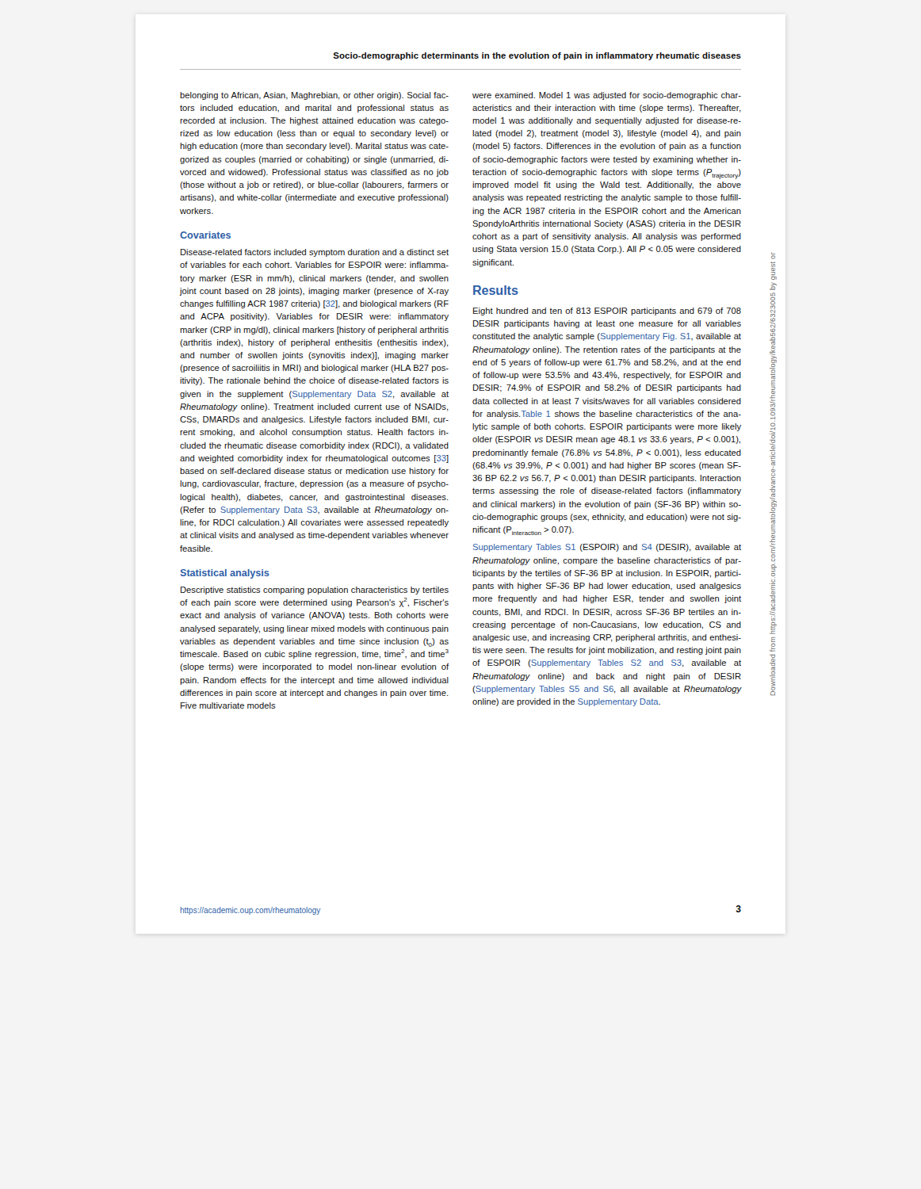Socio-demographic determinants in the evolution of pain in inflammatory rheumatic diseases
Downloaded from https://academic.oup.com/rheumatology/advance-article/doi/10.1093/rheumatology/keab562/6323005 by guest on 25 November 2021
belonging to African, Asian, Maghrebian, or other origin). Social factors included education, and marital and professional status as recorded at inclusion. The highest attained education was categorized as low education (less than or equal to secondary level) or high education (more than secondary level). Marital status was categorized as couples (married or cohabiting) or single (unmarried, divorced and widowed). Professional status was classified as no job (those without a job or retired), or blue-collar (labourers, farmers or artisans), and white-collar (intermediate and executive professional) workers.
Covariates
Disease-related factors included symptom duration and a distinct set of variables for each cohort. Variables for ESPOIR were: inflammatory marker (ESR in mm/h), clinical markers (tender, and swollen joint count based on 28 joints), imaging marker (presence of X-ray changes fulfilling ACR 1987 criteria) [32], and biological markers (RF and ACPA positivity). Variables for DESIR were: inflammatory marker (CRP in mg/dl), clinical markers [history of peripheral arthritis (arthritis index), history of peripheral enthesitis (enthesitis index), and number of swollen joints (synovitis index)], imaging marker (presence of sacroiliitis in MRI) and biological marker (HLA B27 positivity). The rationale behind the choice of disease-related factors is given in the supplement (Supplementary Data S2, available at Rheumatology online). Treatment included current use of NSAIDs, CSs, DMARDs and analgesics. Lifestyle factors included BMI, current smoking, and alcohol consumption status. Health factors included the rheumatic disease comorbidity index (RDCI), a validated and weighted comorbidity index for rheumatological outcomes [33] based on self-declared disease status or medication use history for lung, cardiovascular, fracture, depression (as a measure of psychological health), diabetes, cancer, and gastrointestinal diseases. (Refer to Supplementary Data S3, available at Rheumatology online, for RDCI calculation.) All covariates were assessed repeatedly at clinical visits and analysed as time-dependent variables whenever feasible.
Statistical analysis
Descriptive statistics comparing population characteristics by tertiles of each pain score were determined using Pearson's χ2, Fischer's exact and analysis of variance (ANOVA) tests. Both cohorts were analysed separately, using linear mixed models with continuous pain variables as dependent variables and time since inclusion (t0) as timescale. Based on cubic spline regression, time, time2, and time3 (slope terms) were incorporated to model non-linear evolution of pain. Random effects for the intercept and time allowed individual differences in pain score at intercept and changes in pain over time. Five multivariate models
were examined. Model 1 was adjusted for socio-demographic characteristics and their interaction with time (slope terms). Thereafter, model 1 was additionally and sequentially adjusted for disease-related (model 2), treatment (model 3), lifestyle (model 4), and pain (model 5) factors. Differences in the evolution of pain as a function of socio-demographic factors were tested by examining whether interaction of socio-demographic factors with slope terms (Ptrajectory) improved model fit using the Wald test. Additionally, the above analysis was repeated restricting the analytic sample to those fulfilling the ACR 1987 criteria in the ESPOIR cohort and the American SpondyloArthritis international Society (ASAS) criteria in the DESIR cohort as a part of sensitivity analysis. All analysis was performed using Stata version 15.0 (Stata Corp.). All P < 0.05 were considered significant.
Results
Eight hundred and ten of 813 ESPOIR participants and 679 of 708 DESIR participants having at least one measure for all variables constituted the analytic sample (Supplementary Fig. S1, available at Rheumatology online). The retention rates of the participants at the end of 5 years of follow-up were 61.7% and 58.2%, and at the end of follow-up were 53.5% and 43.4%, respectively, for ESPOIR and DESIR; 74.9% of ESPOIR and 58.2% of DESIR participants had data collected in at least 7 visits/waves for all variables considered for analysis.Table 1 shows the baseline characteristics of the analytic sample of both cohorts. ESPOIR participants were more likely older (ESPOIR vs DESIR mean age 48.1 vs 33.6 years, P < 0.001), predominantly female (76.8% vs 54.8%, P < 0.001), less educated (68.4% vs 39.9%, P < 0.001) and had higher BP scores (mean SF-36 BP 62.2 vs 56.7, P < 0.001) than DESIR participants. Interaction terms assessing the role of disease-related factors (inflammatory and clinical markers) in the evolution of pain (SF-36 BP) within socio-demographic groups (sex, ethnicity, and education) were not significant (Pinteraction > 0.07).
Supplementary Tables S1 (ESPOIR) and S4 (DESIR), available at Rheumatology online, compare the baseline characteristics of participants by the tertiles of SF-36 BP at inclusion. In ESPOIR, participants with higher SF-36 BP had lower education, used analgesics more frequently and had higher ESR, tender and swollen joint counts, BMI, and RDCI. In DESIR, across SF-36 BP tertiles an increasing percentage of non-Caucasians, low education, CS and analgesic use, and increasing CRP, peripheral arthritis, and enthesitis were seen. The results for joint mobilization, and resting joint pain of ESPOIR (Supplementary Tables S2 and S3, available at Rheumatology online) and back and night pain of DESIR (Supplementary Tables S5 and S6, all available at Rheumatology online) are provided in the Supplementary Data.
https://academic.oup.com/rheumatology
3